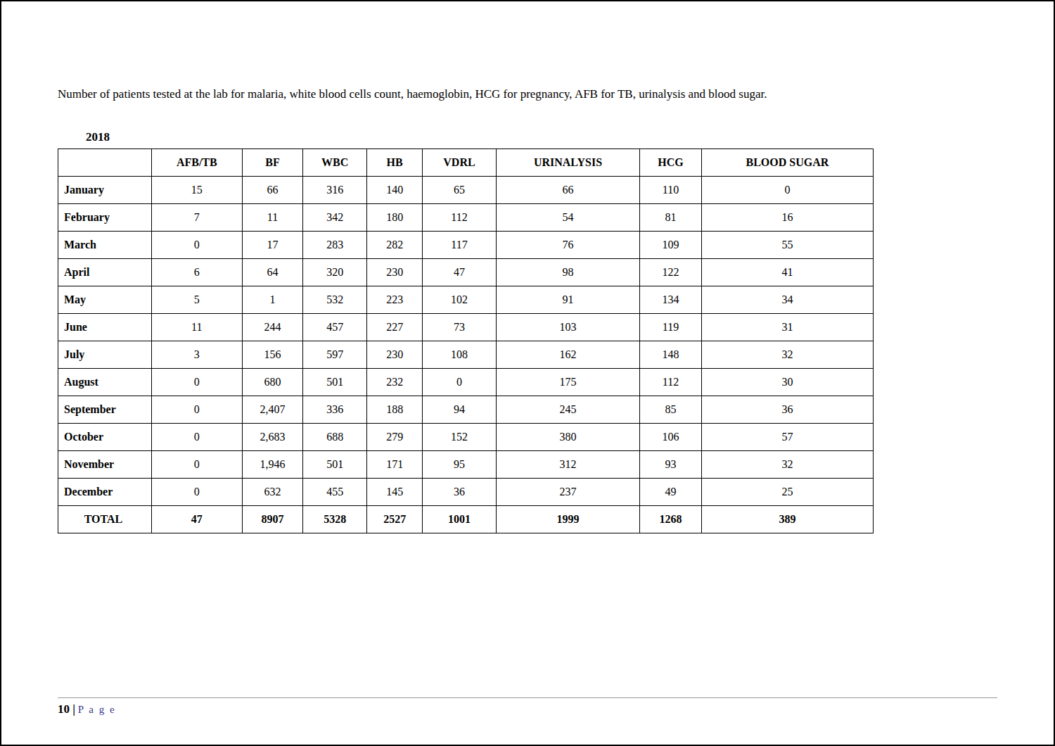Number of patients tested at the lab for malaria, white blood cells count, haemoglobin, HCG for pregnancy, AFB for TB, urinalysis and blood sugar.
2018
| | AFB/TB | BF | WBC | HB | VDRL | URINALYSIS | HCG | BLOOD SUGAR |
| --- | --- | --- | --- | --- | --- | --- | --- | --- |
| January | 15 | 66 | 316 | 140 | 65 | 66 | 110 | 0 |
| February | 7 | 11 | 342 | 180 | 112 | 54 | 81 | 16 |
| March | 0 | 17 | 283 | 282 | 117 | 76 | 109 | 55 |
| April | 6 | 64 | 320 | 230 | 47 | 98 | 122 | 41 |
| May | 5 | 1 | 532 | 223 | 102 | 91 | 134 | 34 |
| June | 11 | 244 | 457 | 227 | 73 | 103 | 119 | 31 |
| July | 3 | 156 | 597 | 230 | 108 | 162 | 148 | 32 |
| August | 0 | 680 | 501 | 232 | 0 | 175 | 112 | 30 |
| September | 0 | 2,407 | 336 | 188 | 94 | 245 | 85 | 36 |
| October | 0 | 2,683 | 688 | 279 | 152 | 380 | 106 | 57 |
| November | 0 | 1,946 | 501 | 171 | 95 | 312 | 93 | 32 |
| December | 0 | 632 | 455 | 145 | 36 | 237 | 49 | 25 |
| TOTAL | 47 | 8907 | 5328 | 2527 | 1001 | 1999 | 1268 | 389 |
10 | P a g e